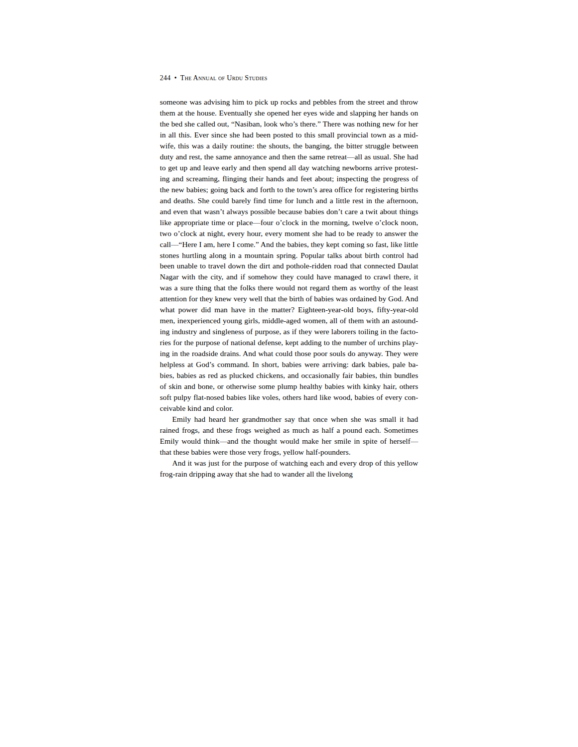244•The Annual of Urdu Studies
someone was advising him to pick up rocks and pebbles from the street and throw them at the house. Eventually she opened her eyes wide and slapping her hands on the bed she called out, “Nasiban, look who’s there.” There was nothing new for her in all this. Ever since she had been posted to this small provincial town as a midwife, this was a daily routine: the shouts, the banging, the bitter struggle between duty and rest, the same annoyance and then the same retreat—all as usual. She had to get up and leave early and then spend all day watching newborns arrive protesting and screaming, flinging their hands and feet about; inspecting the progress of the new babies; going back and forth to the town’s area office for registering births and deaths. She could barely find time for lunch and a little rest in the afternoon, and even that wasn’t always possible because babies don’t care a twit about things like appropriate time or place—four o’clock in the morning, twelve o’clock noon, two o’clock at night, every hour, every moment she had to be ready to answer the call—“Here I am, here I come.” And the babies, they kept coming so fast, like little stones hurtling along in a mountain spring. Popular talks about birth control had been unable to travel down the dirt and pothole-ridden road that connected Daulat Nagar with the city, and if somehow they could have managed to crawl there, it was a sure thing that the folks there would not regard them as worthy of the least attention for they knew very well that the birth of babies was ordained by God. And what power did man have in the matter? Eighteen-year-old boys, fifty-year-old men, inexperienced young girls, middle-aged women, all of them with an astounding industry and singleness of purpose, as if they were laborers toiling in the factories for the purpose of national defense, kept adding to the number of urchins playing in the roadside drains. And what could those poor souls do anyway. They were helpless at God’s command. In short, babies were arriving: dark babies, pale babies, babies as red as plucked chickens, and occasionally fair babies, thin bundles of skin and bone, or otherwise some plump healthy babies with kinky hair, others soft pulpy flat-nosed babies like voles, others hard like wood, babies of every conceivable kind and color.
Emily had heard her grandmother say that once when she was small it had rained frogs, and these frogs weighed as much as half a pound each. Sometimes Emily would think—and the thought would make her smile in spite of herself—that these babies were those very frogs, yellow half-pounders.
And it was just for the purpose of watching each and every drop of this yellow frog-rain dripping away that she had to wander all the livelong